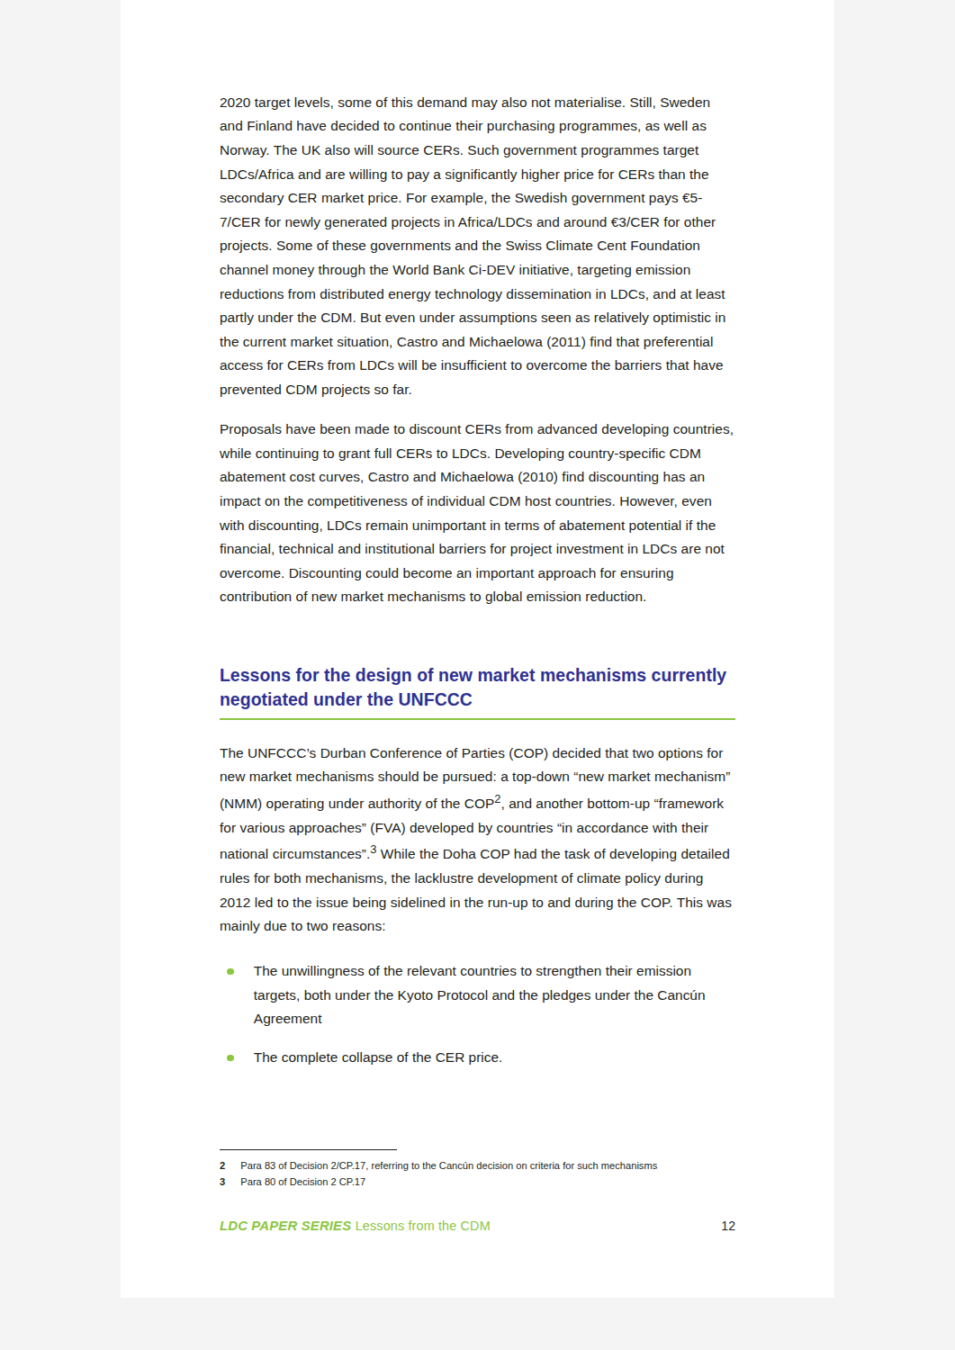2020 target levels, some of this demand may also not materialise. Still, Sweden and Finland have decided to continue their purchasing programmes, as well as Norway. The UK also will source CERs. Such government programmes target LDCs/Africa and are willing to pay a significantly higher price for CERs than the secondary CER market price. For example, the Swedish government pays €5-7/CER for newly generated projects in Africa/LDCs and around €3/CER for other projects. Some of these governments and the Swiss Climate Cent Foundation channel money through the World Bank Ci-DEV initiative, targeting emission reductions from distributed energy technology dissemination in LDCs, and at least partly under the CDM. But even under assumptions seen as relatively optimistic in the current market situation, Castro and Michaelowa (2011) find that preferential access for CERs from LDCs will be insufficient to overcome the barriers that have prevented CDM projects so far.
Proposals have been made to discount CERs from advanced developing countries, while continuing to grant full CERs to LDCs. Developing country-specific CDM abatement cost curves, Castro and Michaelowa (2010) find discounting has an impact on the competitiveness of individual CDM host countries. However, even with discounting, LDCs remain unimportant in terms of abatement potential if the financial, technical and institutional barriers for project investment in LDCs are not overcome. Discounting could become an important approach for ensuring contribution of new market mechanisms to global emission reduction.
Lessons for the design of new market mechanisms currently negotiated under the UNFCCC
The UNFCCC’s Durban Conference of Parties (COP) decided that two options for new market mechanisms should be pursued: a top-down “new market mechanism” (NMM) operating under authority of the COP2, and another bottom-up “framework for various approaches” (FVA) developed by countries “in accordance with their national circumstances”.3 While the Doha COP had the task of developing detailed rules for both mechanisms, the lacklustre development of climate policy during 2012 led to the issue being sidelined in the run-up to and during the COP. This was mainly due to two reasons:
The unwillingness of the relevant countries to strengthen their emission targets, both under the Kyoto Protocol and the pledges under the Cancún Agreement
The complete collapse of the CER price.
| 2 | Para 83 of Decision 2/CP.17, referring to the Cancún decision on criteria for such mechanisms |
| 3 | Para 80 of Decision 2 CP.17 |
LDC PAPER SERIESLessons from the CDM
12